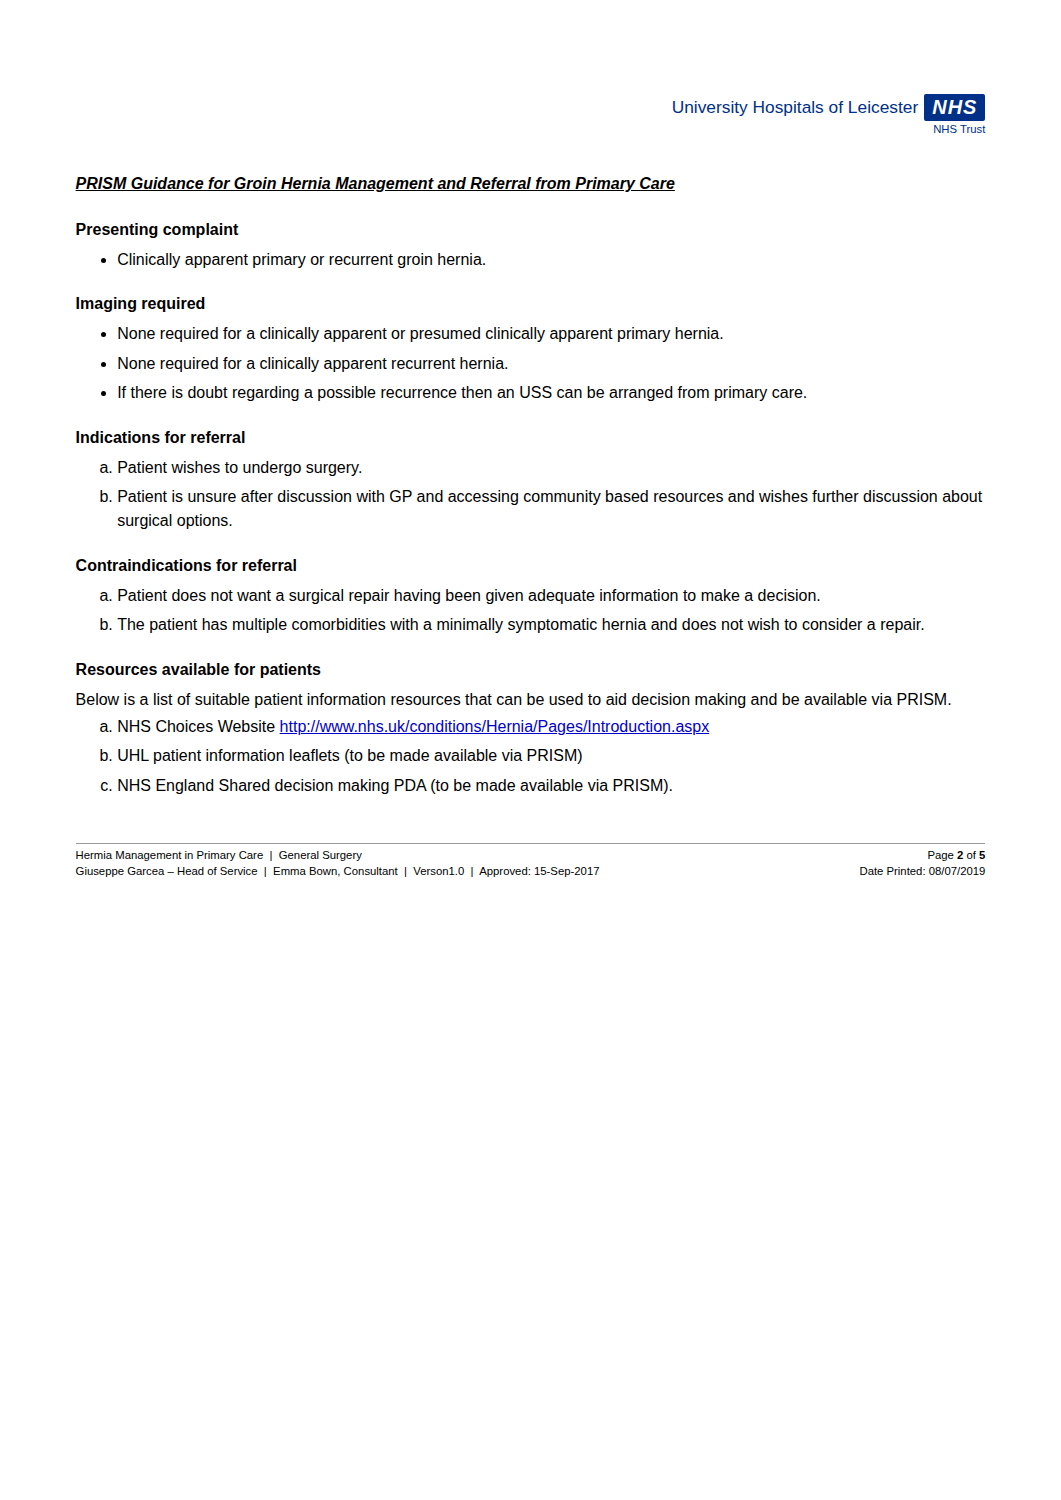University Hospitals of Leicester NHS NHS Trust
PRISM Guidance for Groin Hernia Management and Referral from Primary Care
Presenting complaint
Clinically apparent primary or recurrent groin hernia.
Imaging required
None required for a clinically apparent or presumed clinically apparent primary hernia.
None required for a clinically apparent recurrent hernia.
If there is doubt regarding a possible recurrence then an USS can be arranged from primary care.
Indications for referral
Patient wishes to undergo surgery.
Patient is unsure after discussion with GP and accessing community based resources and wishes further discussion about surgical options.
Contraindications for referral
Patient does not want a surgical repair having been given adequate information to make a decision.
The patient has multiple comorbidities with a minimally symptomatic hernia and does not wish to consider a repair.
Resources available for patients
Below is a list of suitable patient information resources that can be used to aid decision making and be available via PRISM.
NHS Choices Website http://www.nhs.uk/conditions/Hernia/Pages/Introduction.aspx
UHL patient information leaflets (to be made available via PRISM)
NHS England Shared decision making PDA (to be made available via PRISM).
Hermia Management in Primary Care | General Surgery
Giuseppe Garcea – Head of Service | Emma Bown, Consultant | Verson1.0 | Approved: 15-Sep-2017
Page 2 of 5
Date Printed: 08/07/2019